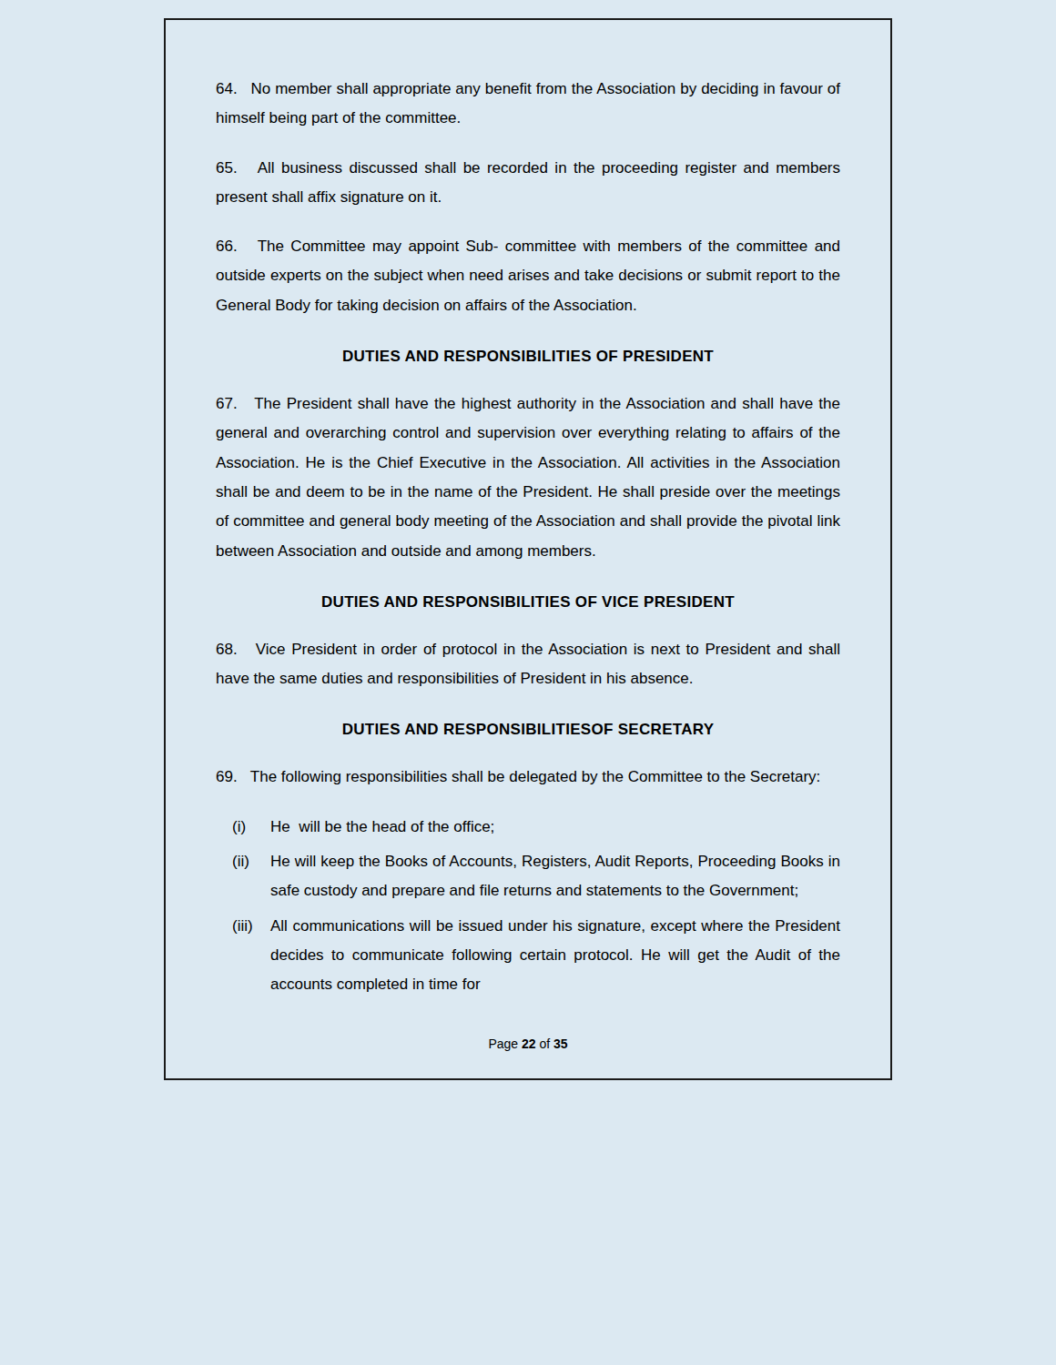64. No member shall appropriate any benefit from the Association by deciding in favour of himself being part of the committee.
65. All business discussed shall be recorded in the proceeding register and members present shall affix signature on it.
66. The Committee may appoint Sub- committee with members of the committee and outside experts on the subject when need arises and take decisions or submit report to the General Body for taking decision on affairs of the Association.
DUTIES AND RESPONSIBILITIES OF PRESIDENT
67. The President shall have the highest authority in the Association and shall have the general and overarching control and supervision over everything relating to affairs of the Association. He is the Chief Executive in the Association. All activities in the Association shall be and deem to be in the name of the President. He shall preside over the meetings of committee and general body meeting of the Association and shall provide the pivotal link between Association and outside and among members.
DUTIES AND RESPONSIBILITIES OF VICE PRESIDENT
68. Vice President in order of protocol in the Association is next to President and shall have the same duties and responsibilities of President in his absence.
DUTIES AND RESPONSIBILITIESOF SECRETARY
69. The following responsibilities shall be delegated by the Committee to the Secretary:
(i) He will be the head of the office;
(ii) He will keep the Books of Accounts, Registers, Audit Reports, Proceeding Books in safe custody and prepare and file returns and statements to the Government;
(iii) All communications will be issued under his signature, except where the President decides to communicate following certain protocol. He will get the Audit of the accounts completed in time for
Page 22 of 35